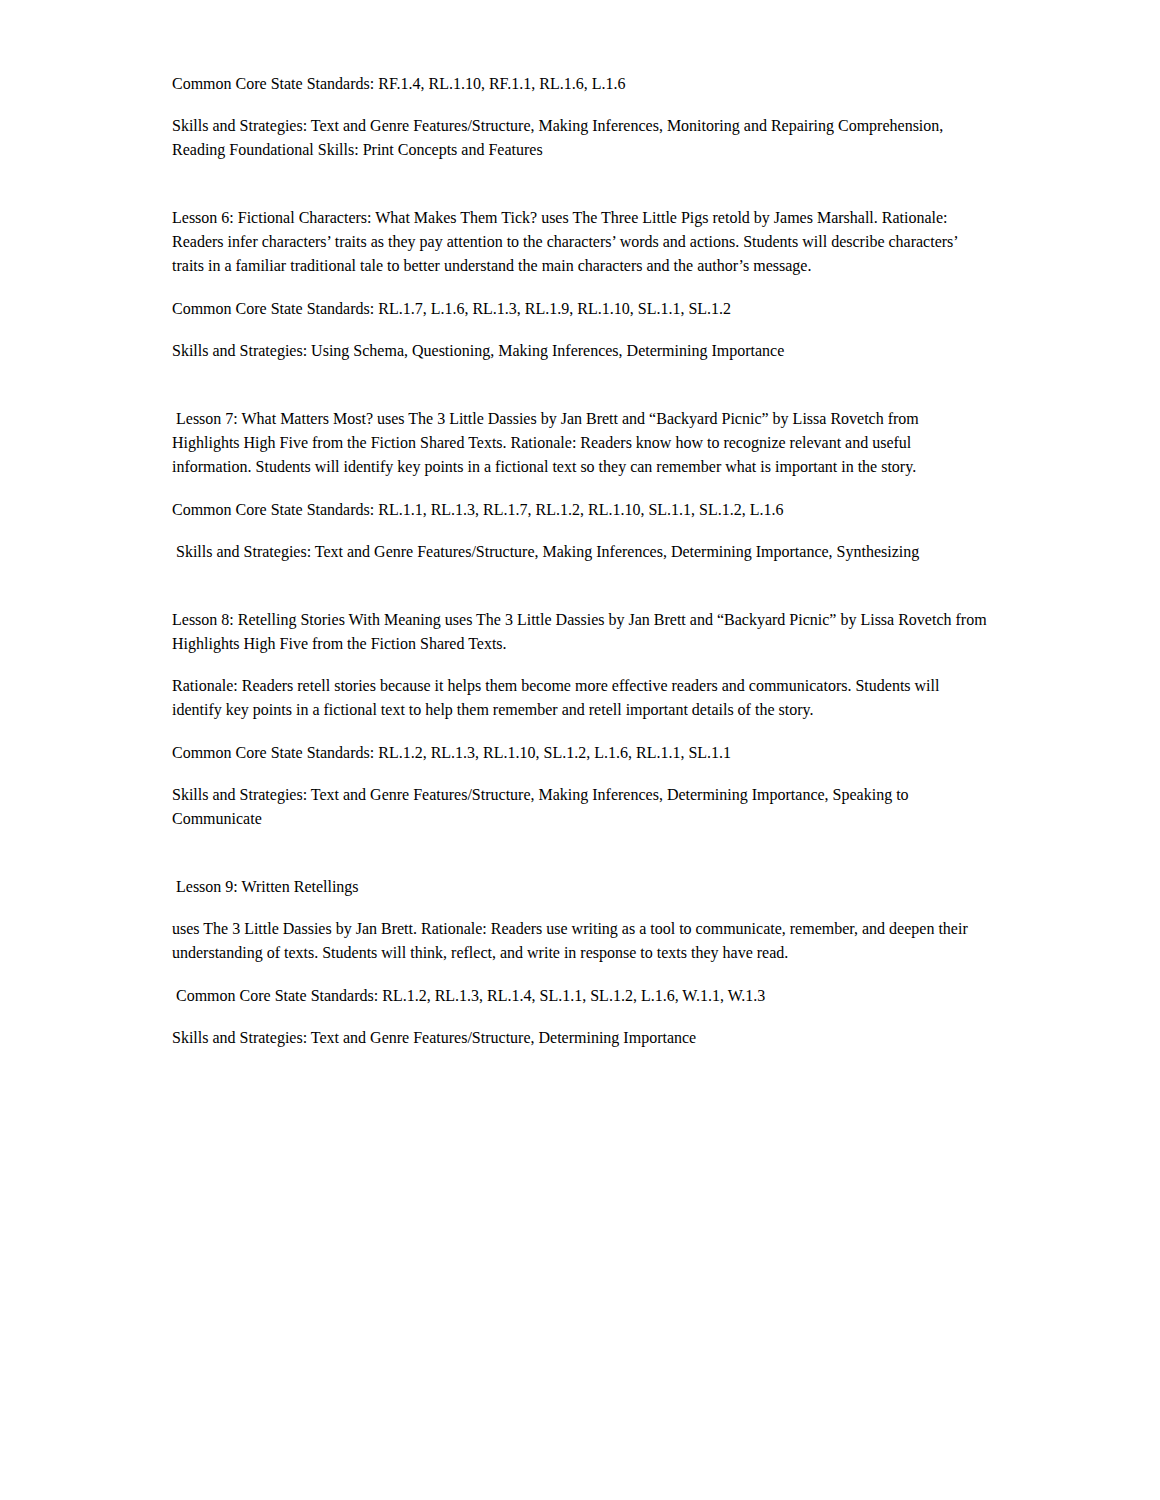Common Core State Standards: RF.1.4, RL.1.10, RF.1.1, RL.1.6, L.1.6
Skills and Strategies: Text and Genre Features/Structure, Making Inferences, Monitoring and Repairing Comprehension, Reading Foundational Skills: Print Concepts and Features
Lesson 6: Fictional Characters: What Makes Them Tick? uses The Three Little Pigs retold by James Marshall. Rationale: Readers infer characters’ traits as they pay attention to the characters’ words and actions. Students will describe characters’ traits in a familiar traditional tale to better understand the main characters and the author’s message.
Common Core State Standards: RL.1.7, L.1.6, RL.1.3, RL.1.9, RL.1.10, SL.1.1, SL.1.2
Skills and Strategies: Using Schema, Questioning, Making Inferences, Determining Importance
Lesson 7: What Matters Most? uses The 3 Little Dassies by Jan Brett and “Backyard Picnic” by Lissa Rovetch from Highlights High Five from the Fiction Shared Texts. Rationale: Readers know how to recognize relevant and useful information. Students will identify key points in a fictional text so they can remember what is important in the story.
Common Core State Standards: RL.1.1, RL.1.3, RL.1.7, RL.1.2, RL.1.10, SL.1.1, SL.1.2, L.1.6
Skills and Strategies: Text and Genre Features/Structure, Making Inferences, Determining Importance, Synthesizing
Lesson 8: Retelling Stories With Meaning uses The 3 Little Dassies by Jan Brett and “Backyard Picnic” by Lissa Rovetch from Highlights High Five from the Fiction Shared Texts.
Rationale: Readers retell stories because it helps them become more effective readers and communicators. Students will identify key points in a fictional text to help them remember and retell important details of the story.
Common Core State Standards: RL.1.2, RL.1.3, RL.1.10, SL.1.2, L.1.6, RL.1.1, SL.1.1
Skills and Strategies: Text and Genre Features/Structure, Making Inferences, Determining Importance, Speaking to Communicate
Lesson 9: Written Retellings
uses The 3 Little Dassies by Jan Brett. Rationale: Readers use writing as a tool to communicate, remember, and deepen their understanding of texts. Students will think, reflect, and write in response to texts they have read.
Common Core State Standards: RL.1.2, RL.1.3, RL.1.4, SL.1.1, SL.1.2, L.1.6, W.1.1, W.1.3
Skills and Strategies: Text and Genre Features/Structure, Determining Importance